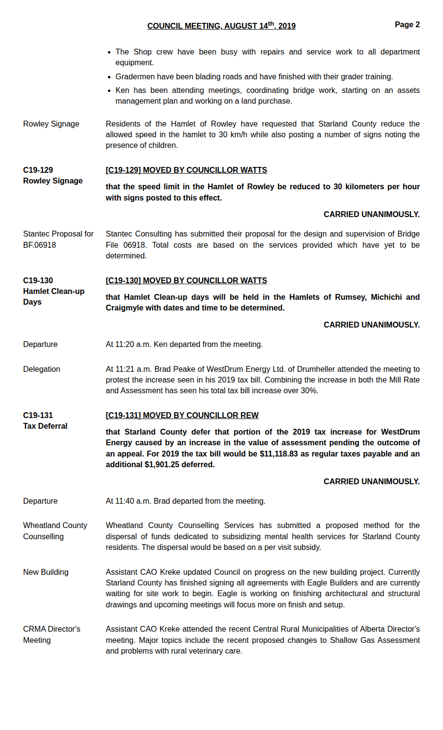COUNCIL MEETING, AUGUST 14th, 2019 Page 2
The Shop crew have been busy with repairs and service work to all department equipment.
Gradermen have been blading roads and have finished with their grader training.
Ken has been attending meetings, coordinating bridge work, starting on an assets management plan and working on a land purchase.
Rowley Signage
Residents of the Hamlet of Rowley have requested that Starland County reduce the allowed speed in the hamlet to 30 km/h while also posting a number of signs noting the presence of children.
C19-129
Rowley Signage
[C19-129] MOVED BY COUNCILLOR WATTS
that the speed limit in the Hamlet of Rowley be reduced to 30 kilometers per hour with signs posted to this effect.
CARRIED UNANIMOUSLY.
Stantec Proposal for BF.06918
Stantec Consulting has submitted their proposal for the design and supervision of Bridge File 06918. Total costs are based on the services provided which have yet to be determined.
C19-130
Hamlet Clean-up Days
[C19-130] MOVED BY COUNCILLOR WATTS
that Hamlet Clean-up days will be held in the Hamlets of Rumsey, Michichi and Craigmyle with dates and time to be determined.
CARRIED UNANIMOUSLY.
Departure
At 11:20 a.m. Ken departed from the meeting.
Delegation
At 11:21 a.m. Brad Peake of WestDrum Energy Ltd. of Drumheller attended the meeting to protest the increase seen in his 2019 tax bill. Combining the increase in both the Mill Rate and Assessment has seen his total tax bill increase over 30%.
C19-131
Tax Deferral
[C19-131] MOVED BY COUNCILLOR REW
that Starland County defer that portion of the 2019 tax increase for WestDrum Energy caused by an increase in the value of assessment pending the outcome of an appeal. For 2019 the tax bill would be $11,118.83 as regular taxes payable and an additional $1,901.25 deferred.
CARRIED UNANIMOUSLY.
Departure
At 11:40 a.m. Brad departed from the meeting.
Wheatland County Counselling
Wheatland County Counselling Services has submitted a proposed method for the dispersal of funds dedicated to subsidizing mental health services for Starland County residents. The dispersal would be based on a per visit subsidy.
New Building
Assistant CAO Kreke updated Council on progress on the new building project. Currently Starland County has finished signing all agreements with Eagle Builders and are currently waiting for site work to begin. Eagle is working on finishing architectural and structural drawings and upcoming meetings will focus more on finish and setup.
CRMA Director's Meeting
Assistant CAO Kreke attended the recent Central Rural Municipalities of Alberta Director's meeting. Major topics include the recent proposed changes to Shallow Gas Assessment and problems with rural veterinary care.